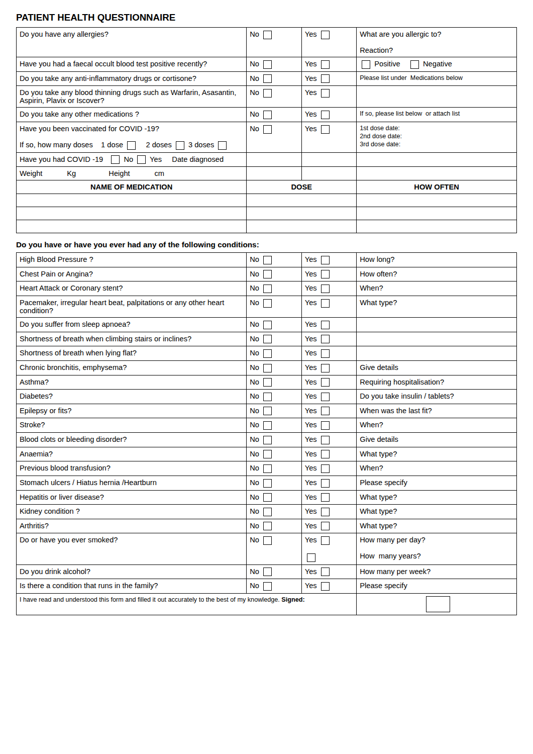PATIENT HEALTH QUESTIONNAIRE
| Do you have any allergies? | No | Yes | What are you allergic to? Reaction? |
| Have you had a faecal occult blood test positive recently? | No | Yes | Positive Negative |
| Do you take any anti-inflammatory drugs or cortisone? | No | Yes | Please list under Medications below |
| Do you take any blood thinning drugs such as Warfarin, Asasantin, Aspirin, Plavix or Iscover? | No | Yes | |
| Do you take any other medications ? | No | Yes | If so, please list below or attach list |
| Have you been vaccinated for COVID -19? If so, how many doses 1 dose 2 doses 3 doses | No | Yes | 1st dose date: 2nd dose date: 3rd dose date: |
| Have you had COVID -19 No Yes Date diagnosed | | | |
| Weight Kg Height cm | | | |
| NAME OF MEDICATION | DOSE | HOW OFTEN |
Do you have or have you ever had any of the following conditions:
| High Blood Pressure ? | No | Yes | How long? |
| Chest Pain or Angina? | No | Yes | How often? |
| Heart Attack or Coronary stent? | No | Yes | When? |
| Pacemaker, irregular heart beat, palpitations or any other heart condition? | No | Yes | What type? |
| Do you suffer from sleep apnoea? | No | Yes | |
| Shortness of breath when climbing stairs or inclines? | No | Yes | |
| Shortness of breath when lying flat? | No | Yes | |
| Chronic bronchitis, emphysema? | No | Yes | Give details |
| Asthma? | No | Yes | Requiring hospitalisation? |
| Diabetes? | No | Yes | Do you take insulin / tablets? |
| Epilepsy or fits? | No | Yes | When was the last fit? |
| Stroke? | No | Yes | When? |
| Blood clots or bleeding disorder? | No | Yes | Give details |
| Anaemia? | No | Yes | What type? |
| Previous blood transfusion? | No | Yes | When? |
| Stomach ulcers / Hiatus hernia /Heartburn | No | Yes | Please specify |
| Hepatitis or liver disease? | No | Yes | What type? |
| Kidney condition ? | No | Yes | What type? |
| Arthritis? | No | Yes | What type? |
| Do or have you ever smoked? | No | Yes | How many per day? How many years? |
| Do you drink alcohol? | No | Yes | How many per week? |
| Is there a condition that runs in the family? | No | Yes | Please specify |
| I have read and understood this form and filled it out accurately to the best of my knowledge. Signed: | |